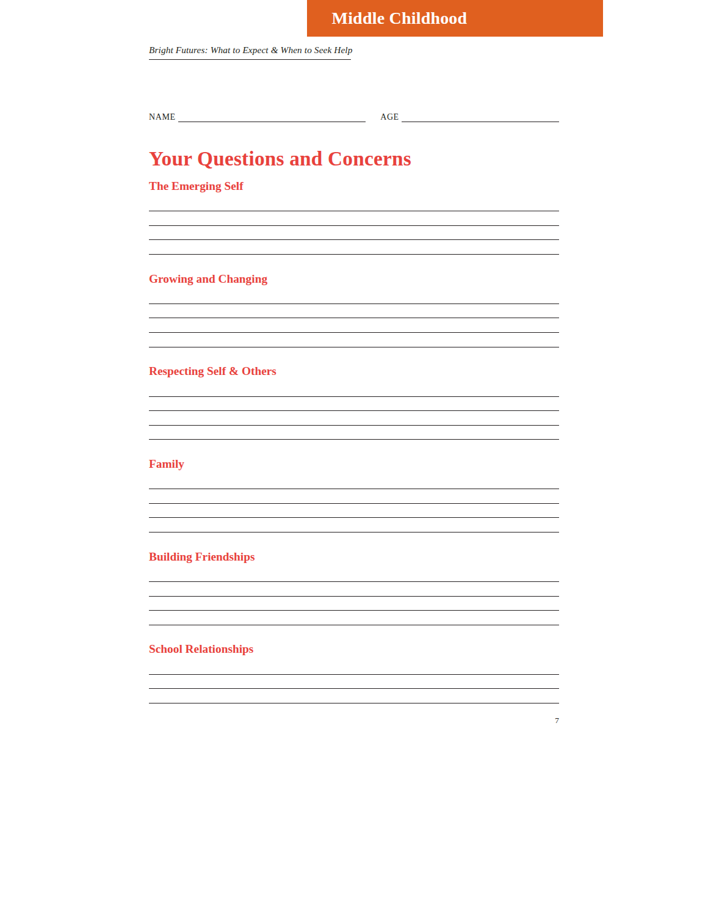Bright Futures: What to Expect & When to Seek Help
Middle Childhood
NAME
AGE
Your Questions and Concerns
The Emerging Self
Growing and Changing
Respecting Self & Others
Family
Building Friendships
School Relationships
7